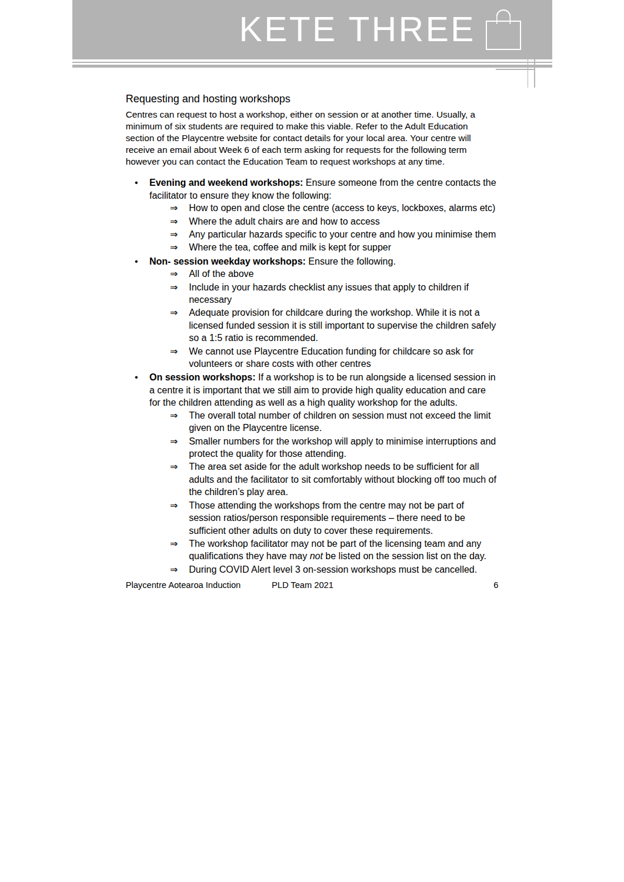KETE THREE
Requesting and hosting workshops
Centres can request to host a workshop, either on session or at another time. Usually, a minimum of six students are required to make this viable. Refer to the Adult Education section of the Playcentre website for contact details for your local area. Your centre will receive an email about Week 6 of each term asking for requests for the following term however you can contact the Education Team to request workshops at any time.
Evening and weekend workshops: Ensure someone from the centre contacts the facilitator to ensure they know the following:
How to open and close the centre (access to keys, lockboxes, alarms etc)
Where the adult chairs are and how to access
Any particular hazards specific to your centre and how you minimise them
Where the tea, coffee and milk is kept for supper
Non- session weekday workshops: Ensure the following.
All of the above
Include in your hazards checklist any issues that apply to children if necessary
Adequate provision for childcare during the workshop. While it is not a licensed funded session it is still important to supervise the children safely so a 1:5 ratio is recommended.
We cannot use Playcentre Education funding for childcare so ask for volunteers or share costs with other centres
On session workshops: If a workshop is to be run alongside a licensed session in a centre it is important that we still aim to provide high quality education and care for the children attending as well as a high quality workshop for the adults.
The overall total number of children on session must not exceed the limit given on the Playcentre license.
Smaller numbers for the workshop will apply to minimise interruptions and protect the quality for those attending.
The area set aside for the adult workshop needs to be sufficient for all adults and the facilitator to sit comfortably without blocking off too much of the children’s play area.
Those attending the workshops from the centre may not be part of session ratios/person responsible requirements – there need to be sufficient other adults on duty to cover these requirements.
The workshop facilitator may not be part of the licensing team and any qualifications they have may not be listed on the session list on the day.
During COVID Alert level 3 on-session workshops must be cancelled.
Playcentre Aotearoa Induction PLD Team 2021 6